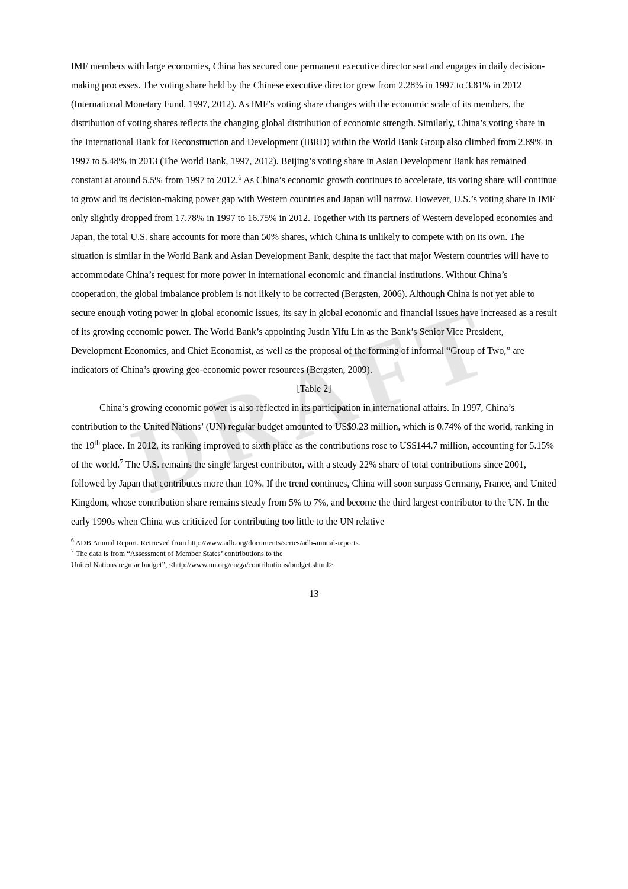DRAFT
IMF members with large economies, China has secured one permanent executive director seat and engages in daily decision-making processes. The voting share held by the Chinese executive director grew from 2.28% in 1997 to 3.81% in 2012 (International Monetary Fund, 1997, 2012). As IMF’s voting share changes with the economic scale of its members, the distribution of voting shares reflects the changing global distribution of economic strength. Similarly, China’s voting share in the International Bank for Reconstruction and Development (IBRD) within the World Bank Group also climbed from 2.89% in 1997 to 5.48% in 2013 (The World Bank, 1997, 2012). Beijing’s voting share in Asian Development Bank has remained constant at around 5.5% from 1997 to 2012.6 As China’s economic growth continues to accelerate, its voting share will continue to grow and its decision-making power gap with Western countries and Japan will narrow. However, U.S.’s voting share in IMF only slightly dropped from 17.78% in 1997 to 16.75% in 2012. Together with its partners of Western developed economies and Japan, the total U.S. share accounts for more than 50% shares, which China is unlikely to compete with on its own. The situation is similar in the World Bank and Asian Development Bank, despite the fact that major Western countries will have to accommodate China’s request for more power in international economic and financial institutions. Without China’s cooperation, the global imbalance problem is not likely to be corrected (Bergsten, 2006). Although China is not yet able to secure enough voting power in global economic issues, its say in global economic and financial issues have increased as a result of its growing economic power. The World Bank’s appointing Justin Yifu Lin as the Bank’s Senior Vice President, Development Economics, and Chief Economist, as well as the proposal of the forming of informal “Group of Two,” are indicators of China’s growing geo-economic power resources (Bergsten, 2009).
[Table 2]
China’s growing economic power is also reflected in its participation in international affairs. In 1997, China’s contribution to the United Nations’ (UN) regular budget amounted to US$9.23 million, which is 0.74% of the world, ranking in the 19th place. In 2012, its ranking improved to sixth place as the contributions rose to US$144.7 million, accounting for 5.15% of the world.7 The U.S. remains the single largest contributor, with a steady 22% share of total contributions since 2001, followed by Japan that contributes more than 10%. If the trend continues, China will soon surpass Germany, France, and United Kingdom, whose contribution share remains steady from 5% to 7%, and become the third largest contributor to the UN. In the early 1990s when China was criticized for contributing too little to the UN relative
6 ADB Annual Report. Retrieved from http://www.adb.org/documents/series/adb-annual-reports.
7 The data is from “Assessment of Member States’ contributions to the
United Nations regular budget”, <http://www.un.org/en/ga/contributions/budget.shtml>.
13